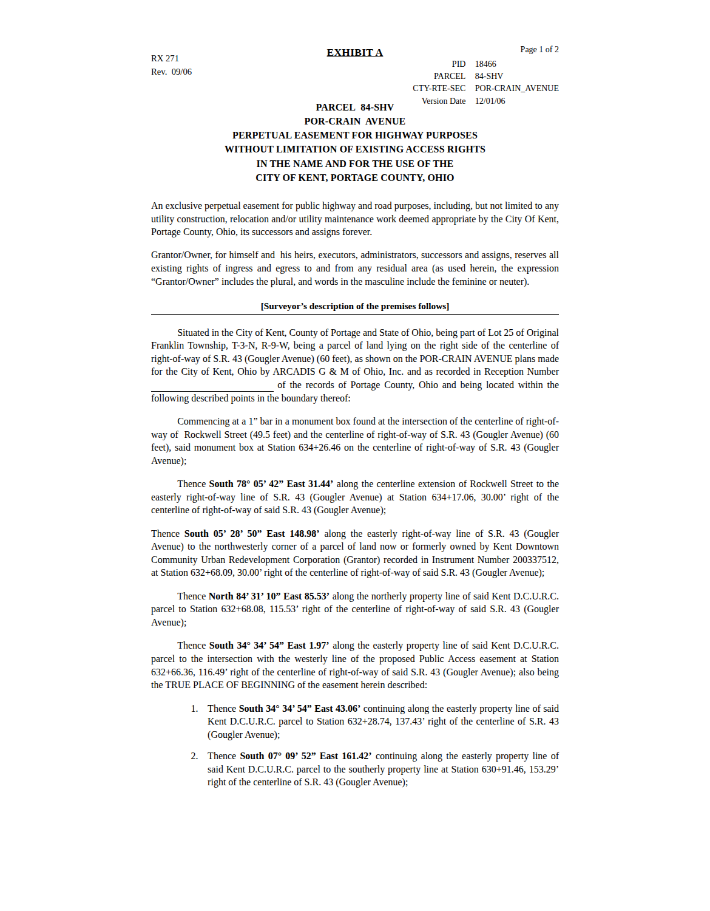RX 271
Rev. 09/06
EXHIBIT A
Page 1 of 2
| PID | 18466 |
| PARCEL | 84-SHV |
| CTY-RTE-SEC | POR-CRAIN_AVENUE |
| Version Date | 12/01/06 |
PARCEL 84-SHV
POR-CRAIN AVENUE
PERPETUAL EASEMENT FOR HIGHWAY PURPOSES
WITHOUT LIMITATION OF EXISTING ACCESS RIGHTS
IN THE NAME AND FOR THE USE OF THE
CITY OF KENT, PORTAGE COUNTY, OHIO
An exclusive perpetual easement for public highway and road purposes, including, but not limited to any utility construction, relocation and/or utility maintenance work deemed appropriate by the City Of Kent, Portage County, Ohio, its successors and assigns forever.
Grantor/Owner, for himself and his heirs, executors, administrators, successors and assigns, reserves all existing rights of ingress and egress to and from any residual area (as used herein, the expression “Grantor/Owner” includes the plural, and words in the masculine include the feminine or neuter).
[Surveyor’s description of the premises follows]
Situated in the City of Kent, County of Portage and State of Ohio, being part of Lot 25 of Original Franklin Township, T-3-N, R-9-W, being a parcel of land lying on the right side of the centerline of right-of-way of S.R. 43 (Gougler Avenue) (60 feet), as shown on the POR-CRAIN AVENUE plans made for the City of Kent, Ohio by ARCADIS G & M of Ohio, Inc. and as recorded in Reception Number of the records of Portage County, Ohio and being located within the following described points in the boundary thereof:
Commencing at a 1” bar in a monument box found at the intersection of the centerline of right-of-way of Rockwell Street (49.5 feet) and the centerline of right-of-way of S.R. 43 (Gougler Avenue) (60 feet), said monument box at Station 634+26.46 on the centerline of right-of-way of S.R. 43 (Gougler Avenue);
Thence South 78° 05’ 42” East 31.44’ along the centerline extension of Rockwell Street to the easterly right-of-way line of S.R. 43 (Gougler Avenue) at Station 634+17.06, 30.00’ right of the centerline of right-of-way of said S.R. 43 (Gougler Avenue);
Thence South 05’ 28’ 50” East 148.98’ along the easterly right-of-way line of S.R. 43 (Gougler Avenue) to the northwesterly corner of a parcel of land now or formerly owned by Kent Downtown Community Urban Redevelopment Corporation (Grantor) recorded in Instrument Number 200337512, at Station 632+68.09, 30.00’ right of the centerline of right-of-way of said S.R. 43 (Gougler Avenue);
Thence North 84’ 31’ 10” East 85.53’ along the northerly property line of said Kent D.C.U.R.C. parcel to Station 632+68.08, 115.53’ right of the centerline of right-of-way of said S.R. 43 (Gougler Avenue);
Thence South 34° 34’ 54” East 1.97’ along the easterly property line of said Kent D.C.U.R.C. parcel to the intersection with the westerly line of the proposed Public Access easement at Station 632+66.36, 116.49’ right of the centerline of right-of-way of said S.R. 43 (Gougler Avenue); also being the TRUE PLACE OF BEGINNING of the easement herein described:
Thence South 34° 34’ 54” East 43.06’ continuing along the easterly property line of said Kent D.C.U.R.C. parcel to Station 632+28.74, 137.43’ right of the centerline of S.R. 43 (Gougler Avenue);
Thence South 07° 09’ 52” East 161.42’ continuing along the easterly property line of said Kent D.C.U.R.C. parcel to the southerly property line at Station 630+91.46, 153.29’ right of the centerline of S.R. 43 (Gougler Avenue);